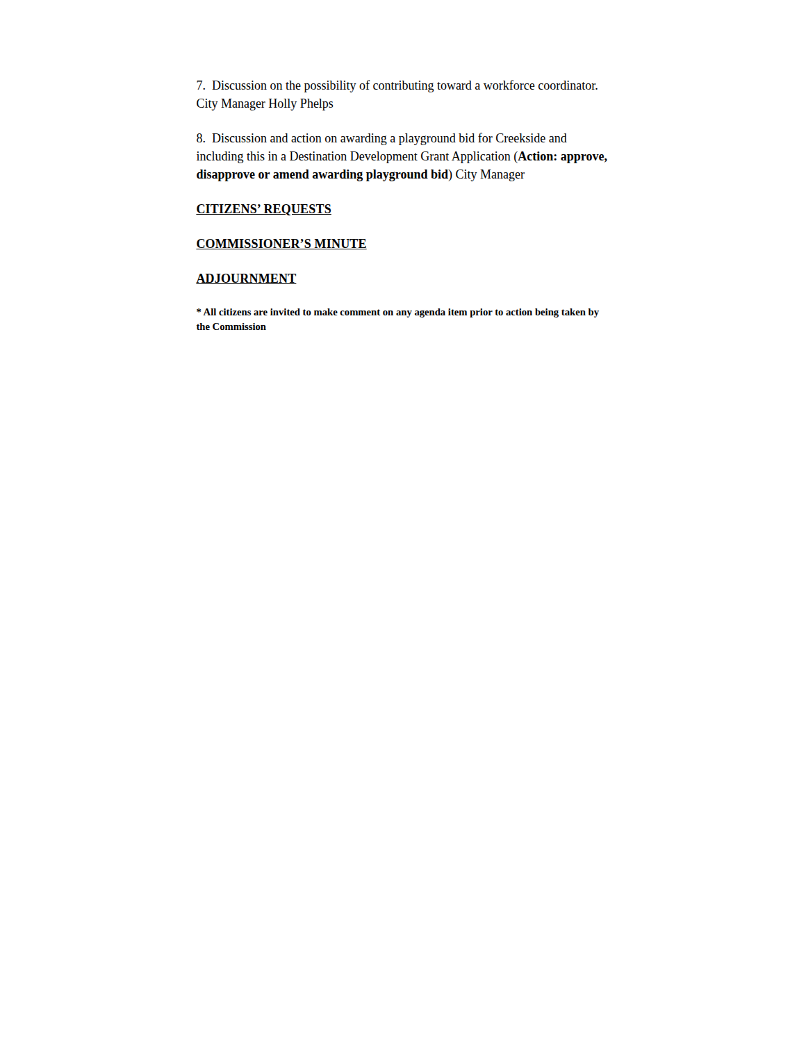7. Discussion on the possibility of contributing toward a workforce coordinator. City Manager Holly Phelps
8. Discussion and action on awarding a playground bid for Creekside and including this in a Destination Development Grant Application (Action: approve, disapprove or amend awarding playground bid) City Manager
CITIZENS’ REQUESTS
COMMISSIONER’S MINUTE
ADJOURNMENT
* All citizens are invited to make comment on any agenda item prior to action being taken by the Commission